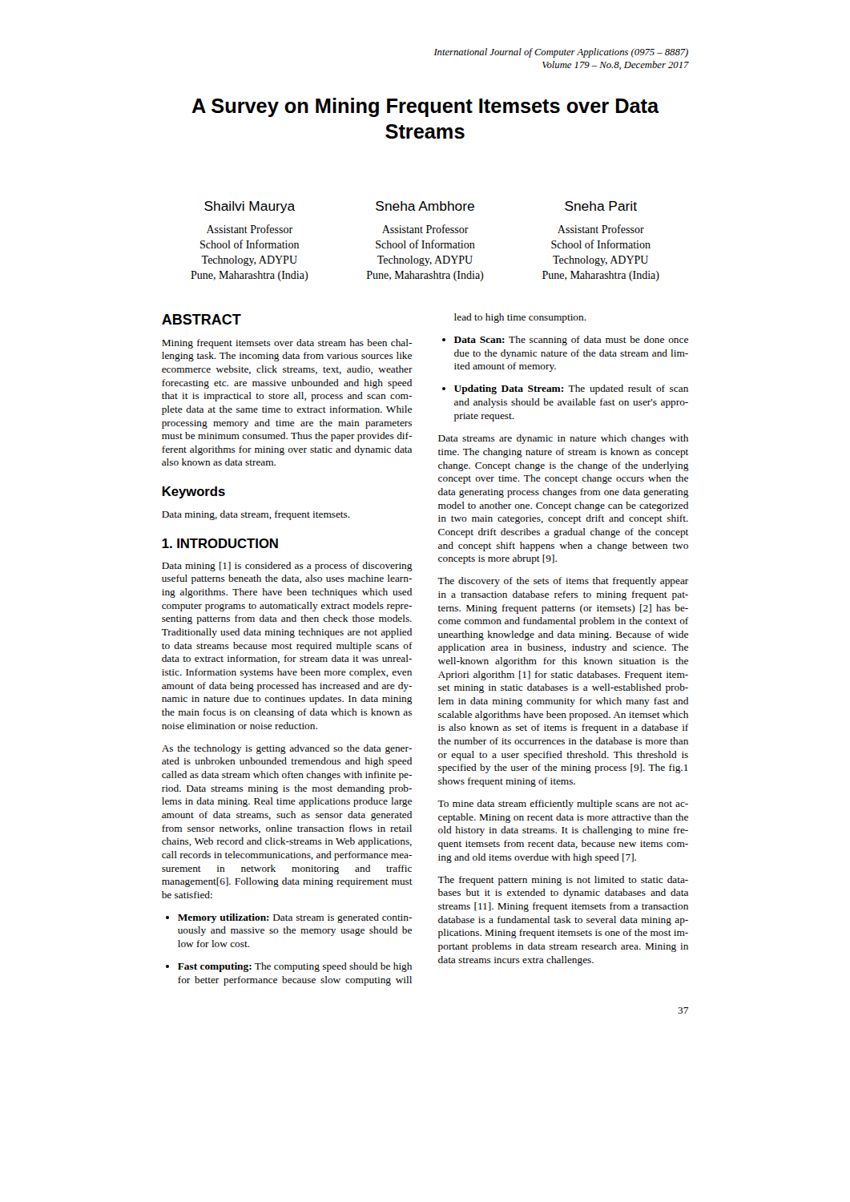International Journal of Computer Applications (0975 – 8887)
Volume 179 – No.8, December 2017
A Survey on Mining Frequent Itemsets over Data Streams
Shailvi Maurya
Assistant Professor
School of Information
Technology, ADYPU
Pune, Maharashtra (India)
Sneha Ambhore
Assistant Professor
School of Information
Technology, ADYPU
Pune, Maharashtra (India)
Sneha Parit
Assistant Professor
School of Information
Technology, ADYPU
Pune, Maharashtra (India)
ABSTRACT
Mining frequent itemsets over data stream has been challenging task. The incoming data from various sources like ecommerce website, click streams, text, audio, weather forecasting etc. are massive unbounded and high speed that it is impractical to store all, process and scan complete data at the same time to extract information. While processing memory and time are the main parameters must be minimum consumed. Thus the paper provides different algorithms for mining over static and dynamic data also known as data stream.
Keywords
Data mining, data stream, frequent itemsets.
1. INTRODUCTION
Data mining [1] is considered as a process of discovering useful patterns beneath the data, also uses machine learning algorithms. There have been techniques which used computer programs to automatically extract models representing patterns from data and then check those models. Traditionally used data mining techniques are not applied to data streams because most required multiple scans of data to extract information, for stream data it was unrealistic. Information systems have been more complex, even amount of data being processed has increased and are dynamic in nature due to continues updates. In data mining the main focus is on cleansing of data which is known as noise elimination or noise reduction.
As the technology is getting advanced so the data generated is unbroken unbounded tremendous and high speed called as data stream which often changes with infinite period. Data streams mining is the most demanding problems in data mining. Real time applications produce large amount of data streams, such as sensor data generated from sensor networks, online transaction flows in retail chains, Web record and click-streams in Web applications, call records in telecommunications, and performance measurement in network monitoring and traffic management[6]. Following data mining requirement must be satisfied:
Memory utilization: Data stream is generated continuously and massive so the memory usage should be low for low cost.
Fast computing: The computing speed should be high for better performance because slow computing will lead to high time consumption.
Data Scan: The scanning of data must be done once due to the dynamic nature of the data stream and limited amount of memory.
Updating Data Stream: The updated result of scan and analysis should be available fast on user's appropriate request.
Data streams are dynamic in nature which changes with time. The changing nature of stream is known as concept change. Concept change is the change of the underlying concept over time. The concept change occurs when the data generating process changes from one data generating model to another one. Concept change can be categorized in two main categories, concept drift and concept shift. Concept drift describes a gradual change of the concept and concept shift happens when a change between two concepts is more abrupt [9].
The discovery of the sets of items that frequently appear in a transaction database refers to mining frequent patterns. Mining frequent patterns (or itemsets) [2] has become common and fundamental problem in the context of unearthing knowledge and data mining. Because of wide application area in business, industry and science. The well-known algorithm for this known situation is the Apriori algorithm [1] for static databases. Frequent itemset mining in static databases is a well-established problem in data mining community for which many fast and scalable algorithms have been proposed. An itemset which is also known as set of items is frequent in a database if the number of its occurrences in the database is more than or equal to a user specified threshold. This threshold is specified by the user of the mining process [9]. The fig.1 shows frequent mining of items.
To mine data stream efficiently multiple scans are not acceptable. Mining on recent data is more attractive than the old history in data streams. It is challenging to mine frequent itemsets from recent data, because new items coming and old items overdue with high speed [7].
The frequent pattern mining is not limited to static databases but it is extended to dynamic databases and data streams [11]. Mining frequent itemsets from a transaction database is a fundamental task to several data mining applications. Mining frequent itemsets is one of the most important problems in data stream research area. Mining in data streams incurs extra challenges.
37